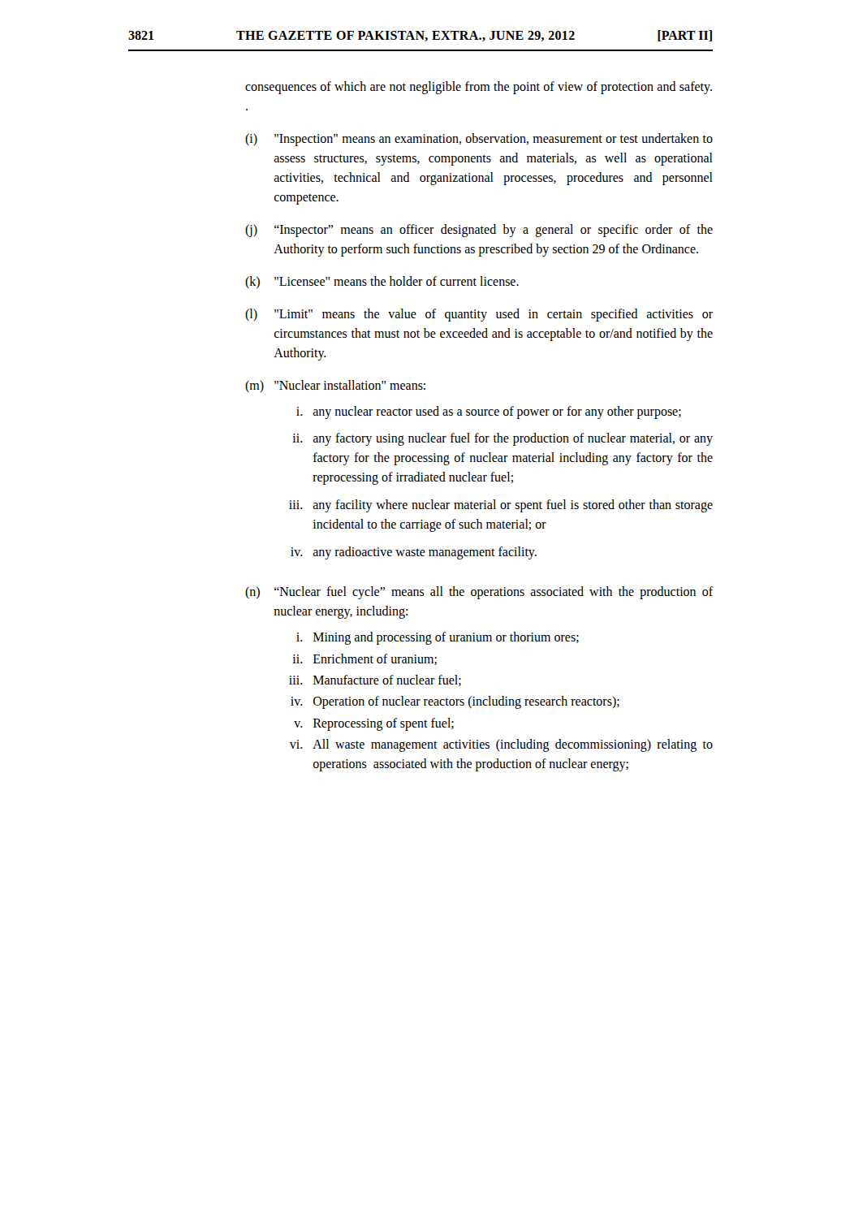3821 THE GAZETTE OF PAKISTAN, EXTRA., JUNE 29, 2012 [PART II]
consequences of which are not negligible from the point of view of protection and safety. .
(i)
"Inspection" means an examination, observation, measurement or test undertaken to assess structures, systems, components and materials, as well as operational activities, technical and organizational processes, procedures and personnel competence.
(j)
“Inspector” means an officer designated by a general or specific order of the Authority to perform such functions as prescribed by section 29 of the Ordinance.
(k)
"Licensee" means the holder of current license.
(l)
"Limit" means the value of quantity used in certain specified activities or circumstances that must not be exceeded and is acceptable to or/and notified by the Authority.
(m)
"Nuclear installation" means:
any nuclear reactor used as a source of power or for any other purpose;
any factory using nuclear fuel for the production of nuclear material, or any factory for the processing of nuclear material including any factory for the reprocessing of irradiated nuclear fuel;
any facility where nuclear material or spent fuel is stored other than storage incidental to the carriage of such material; or
any radioactive waste management facility.
(n)
“Nuclear fuel cycle” means all the operations associated with the production of nuclear energy, including:
Mining and processing of uranium or thorium ores;
Enrichment of uranium;
Manufacture of nuclear fuel;
Operation of nuclear reactors (including research reactors);
Reprocessing of spent fuel;
All waste management activities (including decommissioning) relating to operations associated with the production of nuclear energy;